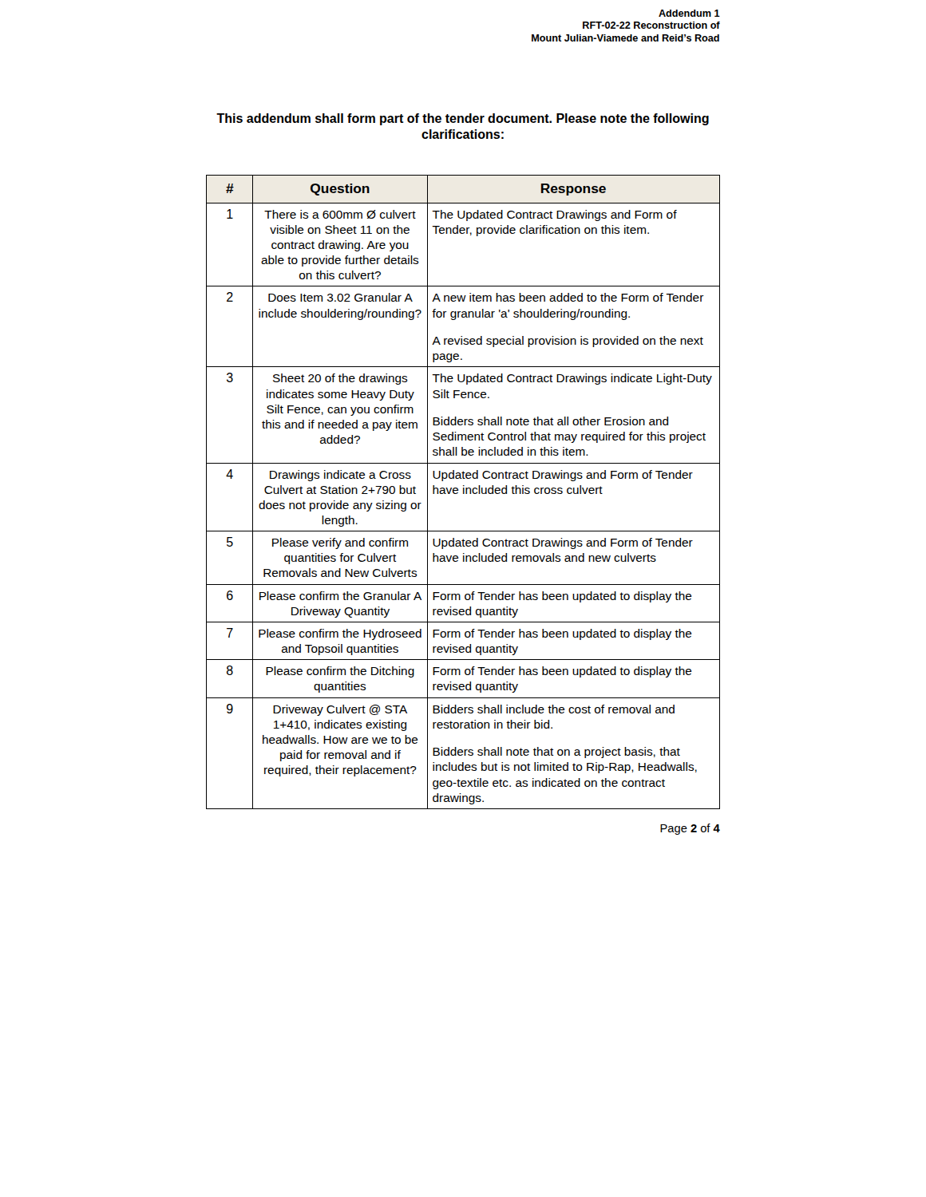Addendum 1
RFT-02-22 Reconstruction of
Mount Julian-Viamede and Reid’s Road
This addendum shall form part of the tender document. Please note the following clarifications:
| # | Question | Response |
| --- | --- | --- |
| 1 | There is a 600mm Ø culvert visible on Sheet 11 on the contract drawing. Are you able to provide further details on this culvert? | The Updated Contract Drawings and Form of Tender, provide clarification on this item. |
| 2 | Does Item 3.02 Granular A include shouldering/rounding? | A new item has been added to the Form of Tender for granular 'a' shouldering/rounding. A revised special provision is provided on the next page. |
| 3 | Sheet 20 of the drawings indicates some Heavy Duty Silt Fence, can you confirm this and if needed a pay item added? | The Updated Contract Drawings indicate Light-Duty Silt Fence. Bidders shall note that all other Erosion and Sediment Control that may required for this project shall be included in this item. |
| 4 | Drawings indicate a Cross Culvert at Station 2+790 but does not provide any sizing or length. | Updated Contract Drawings and Form of Tender have included this cross culvert |
| 5 | Please verify and confirm quantities for Culvert Removals and New Culverts | Updated Contract Drawings and Form of Tender have included removals and new culverts |
| 6 | Please confirm the Granular A Driveway Quantity | Form of Tender has been updated to display the revised quantity |
| 7 | Please confirm the Hydroseed and Topsoil quantities | Form of Tender has been updated to display the revised quantity |
| 8 | Please confirm the Ditching quantities | Form of Tender has been updated to display the revised quantity |
| 9 | Driveway Culvert @ STA 1+410, indicates existing headwalls. How are we to be paid for removal and if required, their replacement? | Bidders shall include the cost of removal and restoration in their bid. Bidders shall note that on a project basis, that includes but is not limited to Rip-Rap, Headwalls, geo-textile etc. as indicated on the contract drawings. |
Page 2 of 4